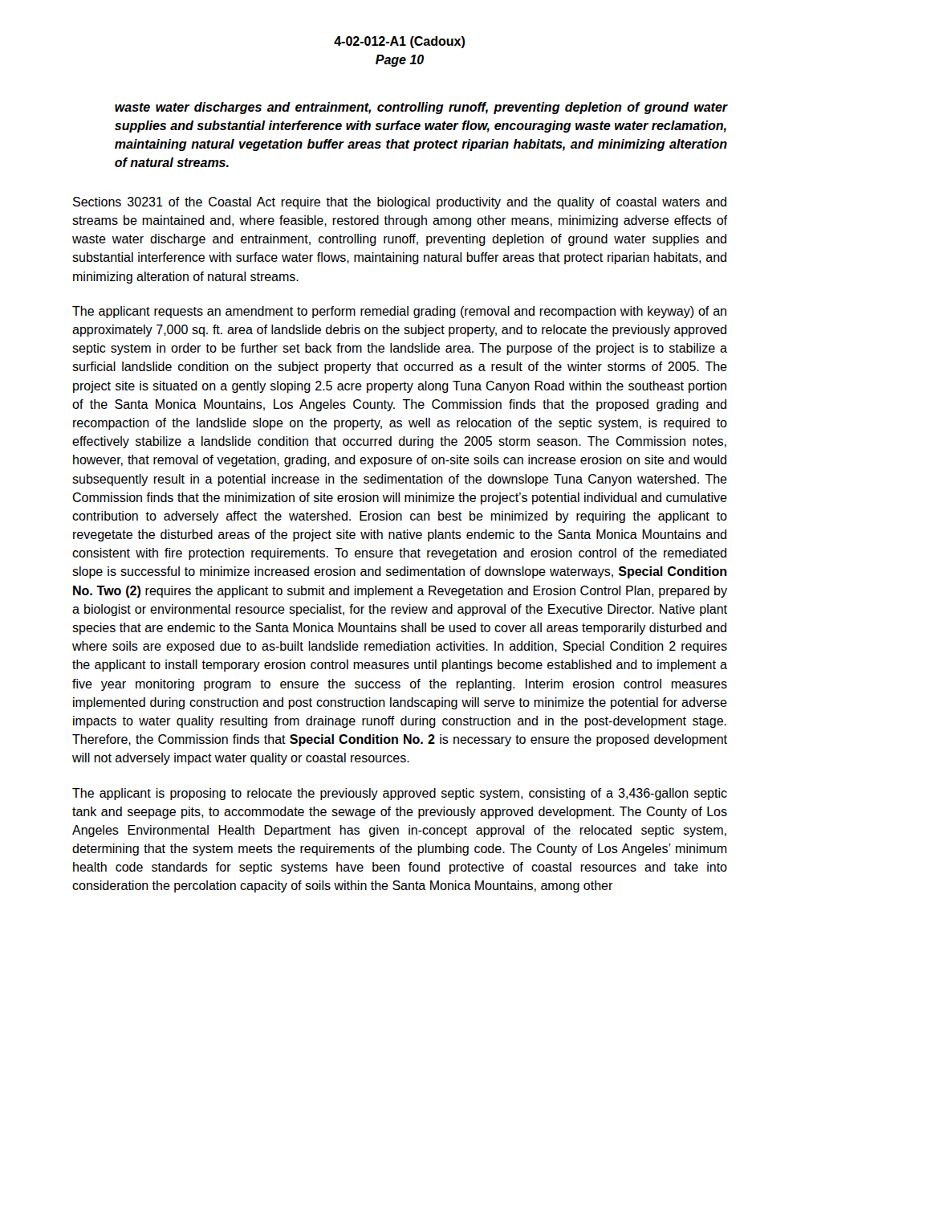4-02-012-A1 (Cadoux)
Page 10
waste water discharges and entrainment, controlling runoff, preventing depletion of ground water supplies and substantial interference with surface water flow, encouraging waste water reclamation, maintaining natural vegetation buffer areas that protect riparian habitats, and minimizing alteration of natural streams.
Sections 30231 of the Coastal Act require that the biological productivity and the quality of coastal waters and streams be maintained and, where feasible, restored through among other means, minimizing adverse effects of waste water discharge and entrainment, controlling runoff, preventing depletion of ground water supplies and substantial interference with surface water flows, maintaining natural buffer areas that protect riparian habitats, and minimizing alteration of natural streams.
The applicant requests an amendment to perform remedial grading (removal and recompaction with keyway) of an approximately 7,000 sq. ft. area of landslide debris on the subject property, and to relocate the previously approved septic system in order to be further set back from the landslide area. The purpose of the project is to stabilize a surficial landslide condition on the subject property that occurred as a result of the winter storms of 2005. The project site is situated on a gently sloping 2.5 acre property along Tuna Canyon Road within the southeast portion of the Santa Monica Mountains, Los Angeles County. The Commission finds that the proposed grading and recompaction of the landslide slope on the property, as well as relocation of the septic system, is required to effectively stabilize a landslide condition that occurred during the 2005 storm season. The Commission notes, however, that removal of vegetation, grading, and exposure of on-site soils can increase erosion on site and would subsequently result in a potential increase in the sedimentation of the downslope Tuna Canyon watershed. The Commission finds that the minimization of site erosion will minimize the project’s potential individual and cumulative contribution to adversely affect the watershed. Erosion can best be minimized by requiring the applicant to revegetate the disturbed areas of the project site with native plants endemic to the Santa Monica Mountains and consistent with fire protection requirements. To ensure that revegetation and erosion control of the remediated slope is successful to minimize increased erosion and sedimentation of downslope waterways, Special Condition No. Two (2) requires the applicant to submit and implement a Revegetation and Erosion Control Plan, prepared by a biologist or environmental resource specialist, for the review and approval of the Executive Director. Native plant species that are endemic to the Santa Monica Mountains shall be used to cover all areas temporarily disturbed and where soils are exposed due to as-built landslide remediation activities. In addition, Special Condition 2 requires the applicant to install temporary erosion control measures until plantings become established and to implement a five year monitoring program to ensure the success of the replanting. Interim erosion control measures implemented during construction and post construction landscaping will serve to minimize the potential for adverse impacts to water quality resulting from drainage runoff during construction and in the post-development stage. Therefore, the Commission finds that Special Condition No. 2 is necessary to ensure the proposed development will not adversely impact water quality or coastal resources.
The applicant is proposing to relocate the previously approved septic system, consisting of a 3,436-gallon septic tank and seepage pits, to accommodate the sewage of the previously approved development. The County of Los Angeles Environmental Health Department has given in-concept approval of the relocated septic system, determining that the system meets the requirements of the plumbing code. The County of Los Angeles’ minimum health code standards for septic systems have been found protective of coastal resources and take into consideration the percolation capacity of soils within the Santa Monica Mountains, among other